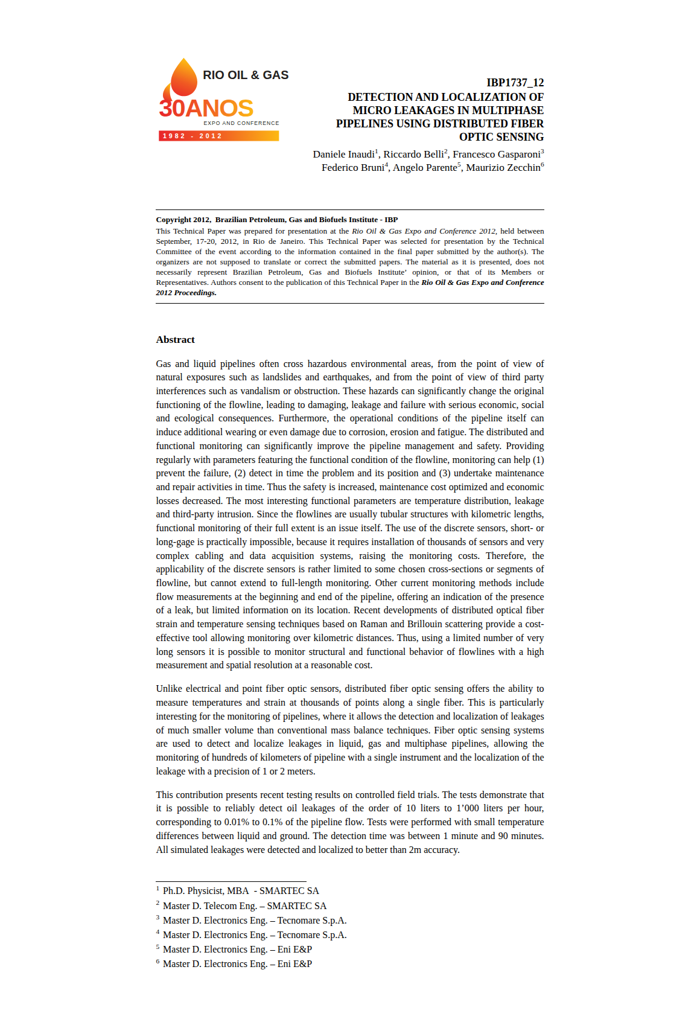RIO OIL & GAS 30ANOS EXPO AND CONFERENCE 1982 - 2012
IBP1737_12
Detection and Localization of Micro Leakages in Multiphase Pipelines Using Distributed Fiber Optic Sensing
Daniele Inaudi1, Riccardo Belli2, Francesco Gasparoni3
Federico Bruni4, Angelo Parente5, Maurizio Zecchin6
Copyright 2012, Brazilian Petroleum, Gas and Biofuels Institute - IBP
This Technical Paper was prepared for presentation at the Rio Oil & Gas Expo and Conference 2012, held between September, 17-20, 2012, in Rio de Janeiro. This Technical Paper was selected for presentation by the Technical Committee of the event according to the information contained in the final paper submitted by the author(s). The organizers are not supposed to translate or correct the submitted papers. The material as it is presented, does not necessarily represent Brazilian Petroleum, Gas and Biofuels Institute’ opinion, or that of its Members or Representatives. Authors consent to the publication of this Technical Paper in the Rio Oil & Gas Expo and Conference 2012 Proceedings.
Abstract
Gas and liquid pipelines often cross hazardous environmental areas, from the point of view of natural exposures such as landslides and earthquakes, and from the point of view of third party interferences such as vandalism or obstruction. These hazards can significantly change the original functioning of the flowline, leading to damaging, leakage and failure with serious economic, social and ecological consequences. Furthermore, the operational conditions of the pipeline itself can induce additional wearing or even damage due to corrosion, erosion and fatigue. The distributed and functional monitoring can significantly improve the pipeline management and safety. Providing regularly with parameters featuring the functional condition of the flowline, monitoring can help (1) prevent the failure, (2) detect in time the problem and its position and (3) undertake maintenance and repair activities in time. Thus the safety is increased, maintenance cost optimized and economic losses decreased. The most interesting functional parameters are temperature distribution, leakage and third-party intrusion. Since the flowlines are usually tubular structures with kilometric lengths, functional monitoring of their full extent is an issue itself. The use of the discrete sensors, short- or long-gage is practically impossible, because it requires installation of thousands of sensors and very complex cabling and data acquisition systems, raising the monitoring costs. Therefore, the applicability of the discrete sensors is rather limited to some chosen cross-sections or segments of flowline, but cannot extend to full-length monitoring. Other current monitoring methods include flow measurements at the beginning and end of the pipeline, offering an indication of the presence of a leak, but limited information on its location. Recent developments of distributed optical fiber strain and temperature sensing techniques based on Raman and Brillouin scattering provide a cost-effective tool allowing monitoring over kilometric distances. Thus, using a limited number of very long sensors it is possible to monitor structural and functional behavior of flowlines with a high measurement and spatial resolution at a reasonable cost.
Unlike electrical and point fiber optic sensors, distributed fiber optic sensing offers the ability to measure temperatures and strain at thousands of points along a single fiber. This is particularly interesting for the monitoring of pipelines, where it allows the detection and localization of leakages of much smaller volume than conventional mass balance techniques. Fiber optic sensing systems are used to detect and localize leakages in liquid, gas and multiphase pipelines, allowing the monitoring of hundreds of kilometers of pipeline with a single instrument and the localization of the leakage with a precision of 1 or 2 meters.
This contribution presents recent testing results on controlled field trials. The tests demonstrate that it is possible to reliably detect oil leakages of the order of 10 liters to 1’000 liters per hour, corresponding to 0.01% to 0.1% of the pipeline flow. Tests were performed with small temperature differences between liquid and ground. The detection time was between 1 minute and 90 minutes. All simulated leakages were detected and localized to better than 2m accuracy.
1 Ph.D. Physicist, MBA - SMARTEC SA
2 Master D. Telecom Eng. – SMARTEC SA
3 Master D. Electronics Eng. – Tecnomare S.p.A.
4 Master D. Electronics Eng. – Tecnomare S.p.A.
5 Master D. Electronics Eng. – Eni E&P
6 Master D. Electronics Eng. – Eni E&P